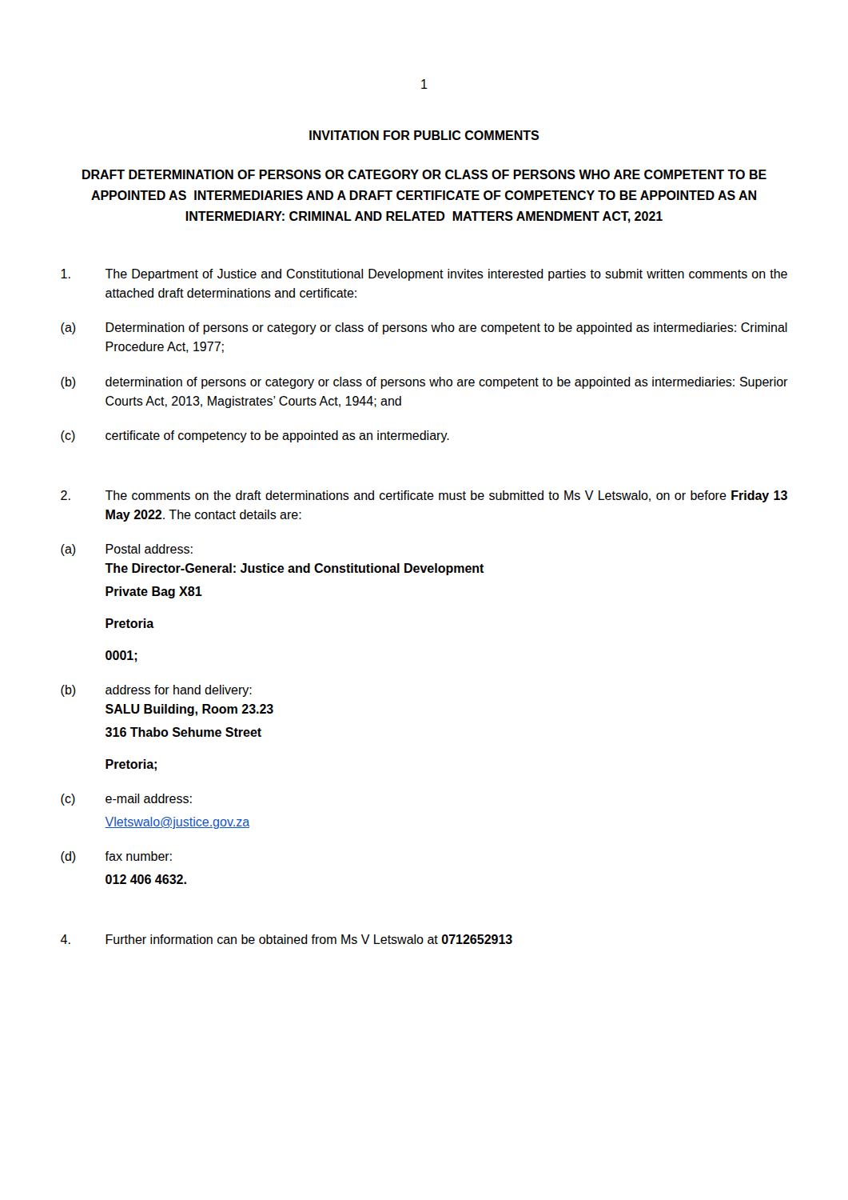1
Invitation for Public Comments
Draft determination of persons or category or class of persons who are competent to be appointed as intermediaries and a draft certificate of competency to be appointed as an intermediary: Criminal and related matters amendment act, 2021
1.
The Department of Justice and Constitutional Development invites interested parties to submit written comments on the attached draft determinations and certificate:
(a)
Determination of persons or category or class of persons who are competent to be appointed as intermediaries: Criminal Procedure Act, 1977;
(b)
determination of persons or category or class of persons who are competent to be appointed as intermediaries: Superior Courts Act, 2013, Magistrates’ Courts Act, 1944; and
(c)
certificate of competency to be appointed as an intermediary.
2.
The comments on the draft determinations and certificate must be submitted to Ms V Letswalo, on or before Friday 13 May 2022. The contact details are:
(a)
Postal address:
The Director-General: Justice and Constitutional Development
Private Bag X81
Pretoria
0001;
(b)
address for hand delivery:
SALU Building, Room 23.23
316 Thabo Sehume Street
Pretoria;
(c)
e-mail address:
Vletswalo@justice.gov.za
(d)
fax number:
012 406 4632.
4.
Further information can be obtained from Ms V Letswalo at 0712652913